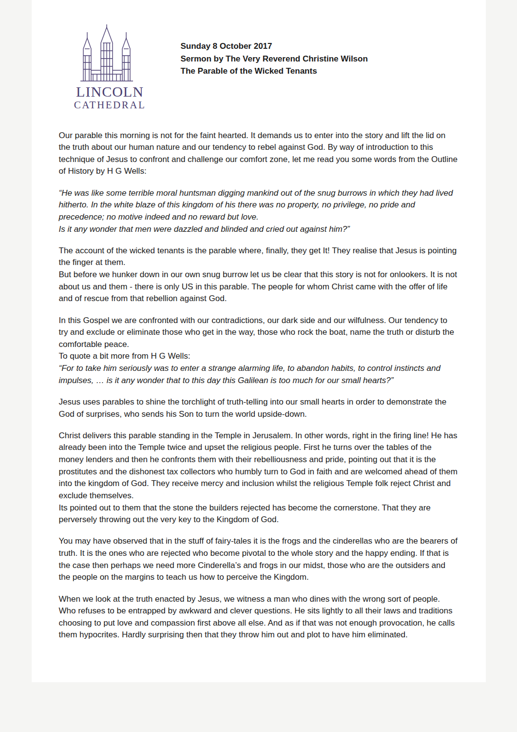LINCOLN CATHEDRAL
Sunday 8 October 2017
Sermon by The Very Reverend Christine Wilson
The Parable of the Wicked Tenants
Our parable this morning is not for the faint hearted. It demands us to enter into the story and lift the lid on the truth about our human nature and our tendency to rebel against God. By way of introduction to this technique of Jesus to confront and challenge our comfort zone, let me read you some words from the Outline of History by H G Wells:
“He was like some terrible moral huntsman digging mankind out of the snug burrows in which they had lived hitherto. In the white blaze of this kingdom of his there was no property, no privilege, no pride and precedence; no motive indeed and no reward but love.
Is it any wonder that men were dazzled and blinded and cried out against him?”
The account of the wicked tenants is the parable where, finally, they get It! They realise that Jesus is pointing the finger at them.
But before we hunker down in our own snug burrow let us be clear that this story is not for onlookers. It is not about us and them - there is only US in this parable. The people for whom Christ came with the offer of life and of rescue from that rebellion against God.
In this Gospel we are confronted with our contradictions, our dark side and our wilfulness. Our tendency to try and exclude or eliminate those who get in the way, those who rock the boat, name the truth or disturb the comfortable peace.
To quote a bit more from H G Wells:
“For to take him seriously was to enter a strange alarming life, to abandon habits, to control instincts and impulses, … is it any wonder that to this day this Galilean is too much for our small hearts?”
Jesus uses parables to shine the torchlight of truth-telling into our small hearts in order to demonstrate the God of surprises, who sends his Son to turn the world upside-down.
Christ delivers this parable standing in the Temple in Jerusalem. In other words, right in the firing line! He has already been into the Temple twice and upset the religious people. First he turns over the tables of the money lenders and then he confronts them with their rebelliousness and pride, pointing out that it is the prostitutes and the dishonest tax collectors who humbly turn to God in faith and are welcomed ahead of them into the kingdom of God. They receive mercy and inclusion whilst the religious Temple folk reject Christ and exclude themselves.
Its pointed out to them that the stone the builders rejected has become the cornerstone. That they are perversely throwing out the very key to the Kingdom of God.
You may have observed that in the stuff of fairy-tales it is the frogs and the cinderellas who are the bearers of truth. It is the ones who are rejected who become pivotal to the whole story and the happy ending. If that is the case then perhaps we need more Cinderella’s and frogs in our midst, those who are the outsiders and the people on the margins to teach us how to perceive the Kingdom.
When we look at the truth enacted by Jesus, we witness a man who dines with the wrong sort of people. Who refuses to be entrapped by awkward and clever questions. He sits lightly to all their laws and traditions choosing to put love and compassion first above all else. And as if that was not enough provocation, he calls them hypocrites. Hardly surprising then that they throw him out and plot to have him eliminated.